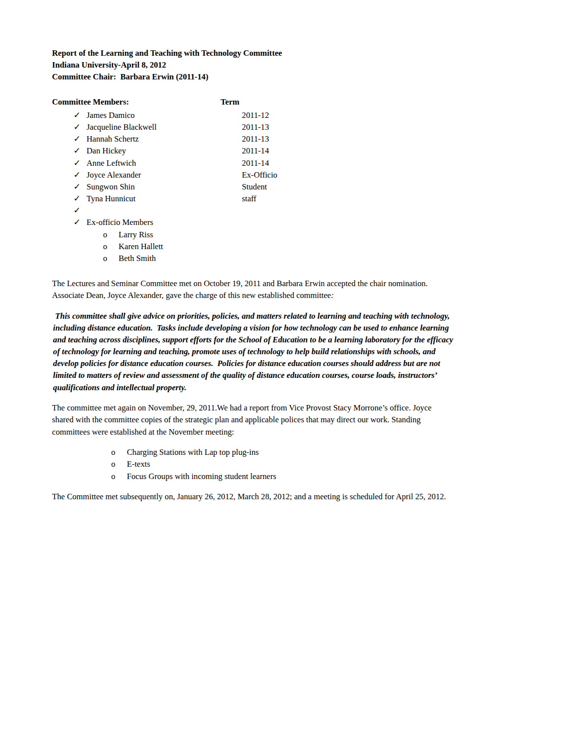Report of the Learning and Teaching with Technology Committee
Indiana University-April 8, 2012
Committee Chair: Barbara Erwin (2011-14)
Committee Members: Term
James Damico 2011-12
Jacqueline Blackwell 2011-13
Hannah Schertz 2011-13
Dan Hickey 2011-14
Anne Leftwich 2011-14
Joyce Alexander Ex-Officio
Sungwon Shin Student
Tyna Hunnicut staff
✓Ex-officio Members
Larry Riss
Karen Hallett
Beth Smith
The Lectures and Seminar Committee met on October 19, 2011 and Barbara Erwin accepted the chair nomination. Associate Dean, Joyce Alexander, gave the charge of this new established committee:
This committee shall give advice on priorities, policies, and matters related to learning and teaching with technology, including distance education. Tasks include developing a vision for how technology can be used to enhance learning and teaching across disciplines, support efforts for the School of Education to be a learning laboratory for the efficacy of technology for learning and teaching, promote uses of technology to help build relationships with schools, and develop policies for distance education courses. Policies for distance education courses should address but are not limited to matters of review and assessment of the quality of distance education courses, course loads, instructors’ qualifications and intellectual property.
The committee met again on November, 29, 2011.We had a report from Vice Provost Stacy Morrone’s office. Joyce shared with the committee copies of the strategic plan and applicable polices that may direct our work. Standing committees were established at the November meeting:
Charging Stations with Lap top plug-ins
E-texts
Focus Groups with incoming student learners
The Committee met subsequently on, January 26, 2012, March 28, 2012; and a meeting is scheduled for April 25, 2012.